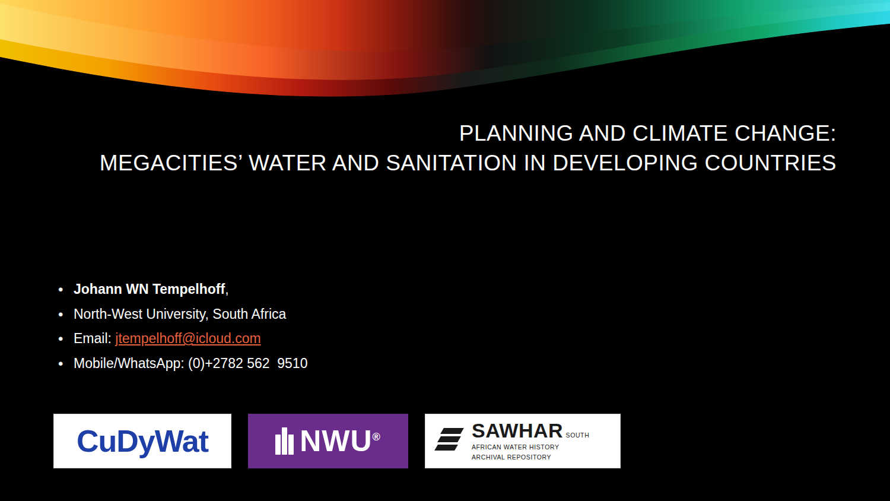Planning and Climate Change:
Megacities’ Water and Sanitation in Developing Countries
Johann WN Tempelhoff,
North-West University, South Africa
Email: jtempelhoff@icloud.com
Mobile/WhatsApp: (0)+2782 562 9510
CuDyWat
NWU®
SAWHAR South African Water History
Archival Repository